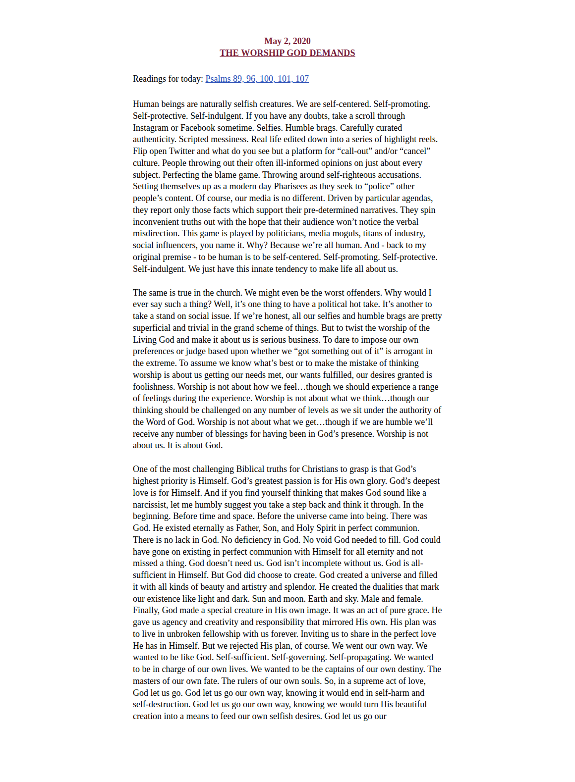May 2, 2020
THE WORSHIP GOD DEMANDS
Readings for today: Psalms 89, 96, 100, 101, 107
Human beings are naturally selfish creatures. We are self-centered. Self-promoting. Self-protective. Self-indulgent. If you have any doubts, take a scroll through Instagram or Facebook sometime. Selfies. Humble brags. Carefully curated authenticity. Scripted messiness. Real life edited down into a series of highlight reels. Flip open Twitter and what do you see but a platform for “call-out” and/or “cancel” culture. People throwing out their often ill-informed opinions on just about every subject. Perfecting the blame game. Throwing around self-righteous accusations. Setting themselves up as a modern day Pharisees as they seek to “police” other people’s content. Of course, our media is no different. Driven by particular agendas, they report only those facts which support their pre-determined narratives. They spin inconvenient truths out with the hope that their audience won’t notice the verbal misdirection. This game is played by politicians, media moguls, titans of industry, social influencers, you name it. Why? Because we’re all human. And - back to my original premise - to be human is to be self-centered. Self-promoting. Self-protective. Self-indulgent. We just have this innate tendency to make life all about us.
The same is true in the church. We might even be the worst offenders. Why would I ever say such a thing? Well, it’s one thing to have a political hot take. It’s another to take a stand on social issue. If we’re honest, all our selfies and humble brags are pretty superficial and trivial in the grand scheme of things. But to twist the worship of the Living God and make it about us is serious business. To dare to impose our own preferences or judge based upon whether we “got something out of it” is arrogant in the extreme. To assume we know what’s best or to make the mistake of thinking worship is about us getting our needs met, our wants fulfilled, our desires granted is foolishness. Worship is not about how we feel…though we should experience a range of feelings during the experience. Worship is not about what we think…though our thinking should be challenged on any number of levels as we sit under the authority of the Word of God. Worship is not about what we get…though if we are humble we’ll receive any number of blessings for having been in God’s presence. Worship is not about us. It is about God.
One of the most challenging Biblical truths for Christians to grasp is that God’s highest priority is Himself. God’s greatest passion is for His own glory. God’s deepest love is for Himself. And if you find yourself thinking that makes God sound like a narcissist, let me humbly suggest you take a step back and think it through. In the beginning. Before time and space. Before the universe came into being. There was God. He existed eternally as Father, Son, and Holy Spirit in perfect communion. There is no lack in God. No deficiency in God. No void God needed to fill. God could have gone on existing in perfect communion with Himself for all eternity and not missed a thing. God doesn’t need us. God isn’t incomplete without us. God is all-sufficient in Himself. But God did choose to create. God created a universe and filled it with all kinds of beauty and artistry and splendor. He created the dualities that mark our existence like light and dark. Sun and moon. Earth and sky. Male and female. Finally, God made a special creature in His own image. It was an act of pure grace. He gave us agency and creativity and responsibility that mirrored His own. His plan was to live in unbroken fellowship with us forever. Inviting us to share in the perfect love He has in Himself. But we rejected His plan, of course. We went our own way. We wanted to be like God. Self-sufficient. Self-governing. Self-propagating. We wanted to be in charge of our own lives. We wanted to be the captains of our own destiny. The masters of our own fate. The rulers of our own souls. So, in a supreme act of love, God let us go. God let us go our own way, knowing it would end in self-harm and self-destruction. God let us go our own way, knowing we would turn His beautiful creation into a means to feed our own selfish desires. God let us go our